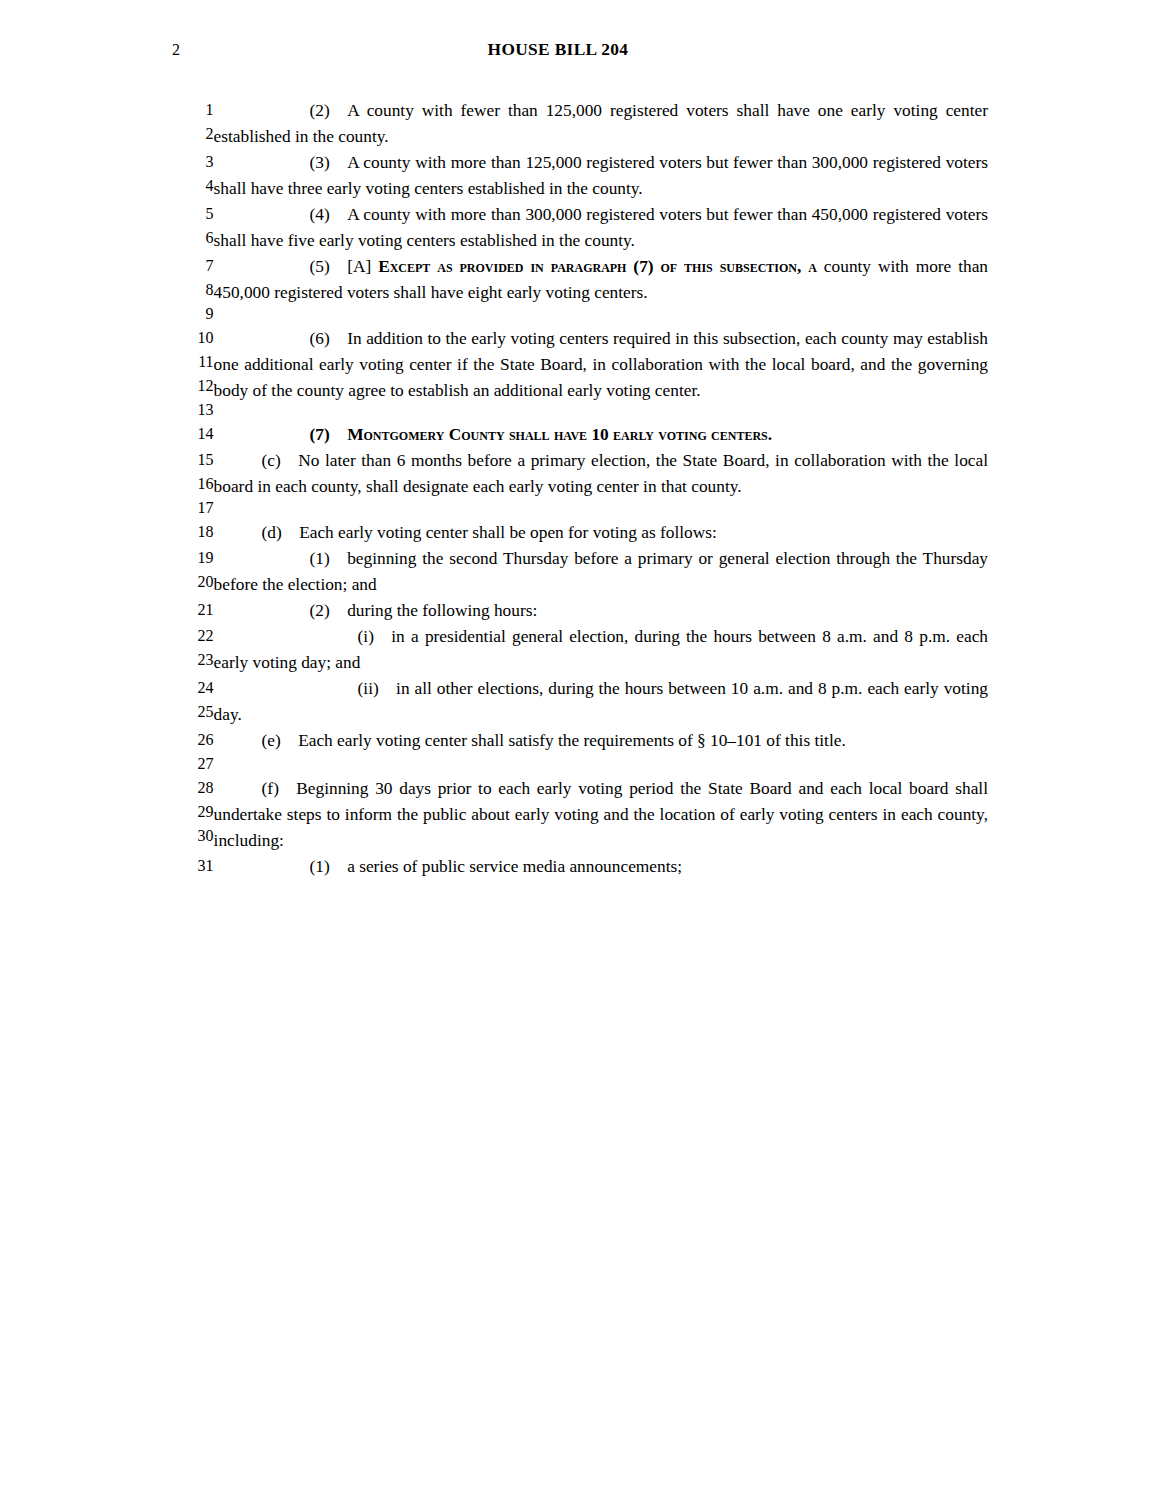2
HOUSE BILL 204
| 1 2 | (2) A county with fewer than 125,000 registered voters shall have one early voting center established in the county. |
| 3 4 | (3) A county with more than 125,000 registered voters but fewer than 300,000 registered voters shall have three early voting centers established in the county. |
| 5 6 | (4) A county with more than 300,000 registered voters but fewer than 450,000 registered voters shall have five early voting centers established in the county. |
| 7 8 9 | (5) [A] Except as provided in paragraph (7) of this subsection, a county with more than 450,000 registered voters shall have eight early voting centers. |
| 10 11 12 13 | (6) In addition to the early voting centers required in this subsection, each county may establish one additional early voting center if the State Board, in collaboration with the local board, and the governing body of the county agree to establish an additional early voting center. |
| 14 | (7) Montgomery County shall have 10 early voting centers. |
| 15 16 17 | (c) No later than 6 months before a primary election, the State Board, in collaboration with the local board in each county, shall designate each early voting center in that county. |
| 18 | (d) Each early voting center shall be open for voting as follows: |
| 19 20 | (1) beginning the second Thursday before a primary or general election through the Thursday before the election; and |
| 21 | (2) during the following hours: |
| 22 23 | (i) in a presidential general election, during the hours between 8 a.m. and 8 p.m. each early voting day; and |
| 24 25 | (ii) in all other elections, during the hours between 10 a.m. and 8 p.m. each early voting day. |
| 26 27 | (e) Each early voting center shall satisfy the requirements of § 10–101 of this title. |
| 28 29 30 | (f) Beginning 30 days prior to each early voting period the State Board and each local board shall undertake steps to inform the public about early voting and the location of early voting centers in each county, including: |
| 31 | (1) a series of public service media announcements; |